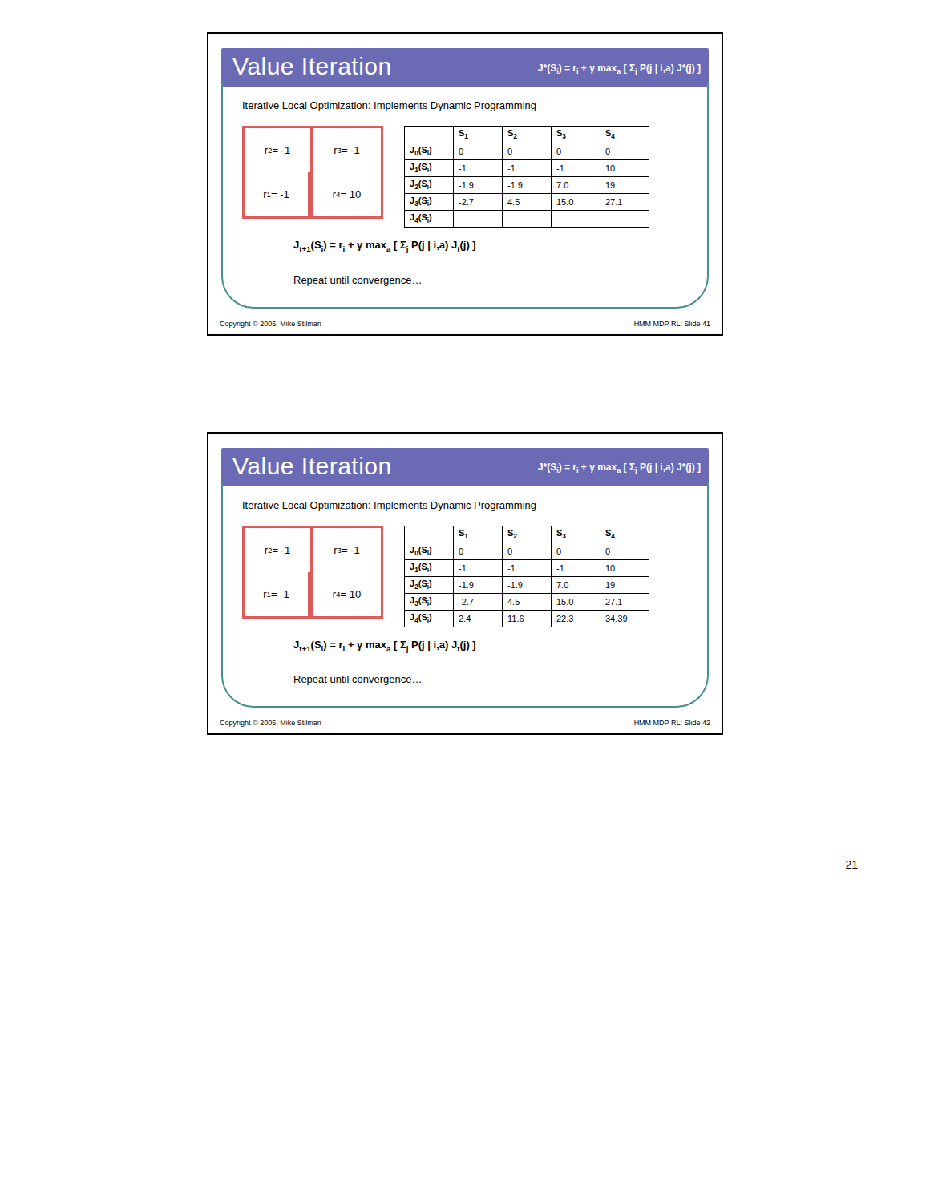Value Iteration J*(Si) = ri + γ maxa [ Σj P(j | i,a) J*(j) ]
Iterative Local Optimization: Implements Dynamic Programming
r2 = -1
r3 = -1
r1 = -1
r4 = 10
| | S 1 | S 2 | S 3 | S 4 |
| --- | --- | --- | --- | --- |
| J 0 (S i ) | 0 | 0 | 0 | 0 |
| J 1 (S i ) | -1 | -1 | -1 | 10 |
| J 2 (S i ) | -1.9 | -1.9 | 7.0 | 19 |
| J 3 (S i ) | -2.7 | 4.5 | 15.0 | 27.1 |
| J 4 (S i ) | | | | |
Jt+1(Si) = ri + γ maxa [ Σj P(j | i,a) Jt(j) ]
Repeat until convergence…
Copyright © 2005, Mike Stilman HMM MDP RL: Slide 41
Value Iteration J*(Si) = ri + γ maxa [ Σj P(j | i,a) J*(j) ]
Iterative Local Optimization: Implements Dynamic Programming
r2 = -1
r3 = -1
r1 = -1
r4 = 10
| | S 1 | S 2 | S 3 | S 4 |
| --- | --- | --- | --- | --- |
| J 0 (S i ) | 0 | 0 | 0 | 0 |
| J 1 (S i ) | -1 | -1 | -1 | 10 |
| J 2 (S i ) | -1.9 | -1.9 | 7.0 | 19 |
| J 3 (S i ) | -2.7 | 4.5 | 15.0 | 27.1 |
| J 4 (S i ) | 2.4 | 11.6 | 22.3 | 34.39 |
Jt+1(Si) = ri + γ maxa [ Σj P(j | i,a) Jt(j) ]
Repeat until convergence…
Copyright © 2005, Mike Stilman HMM MDP RL: Slide 42
21